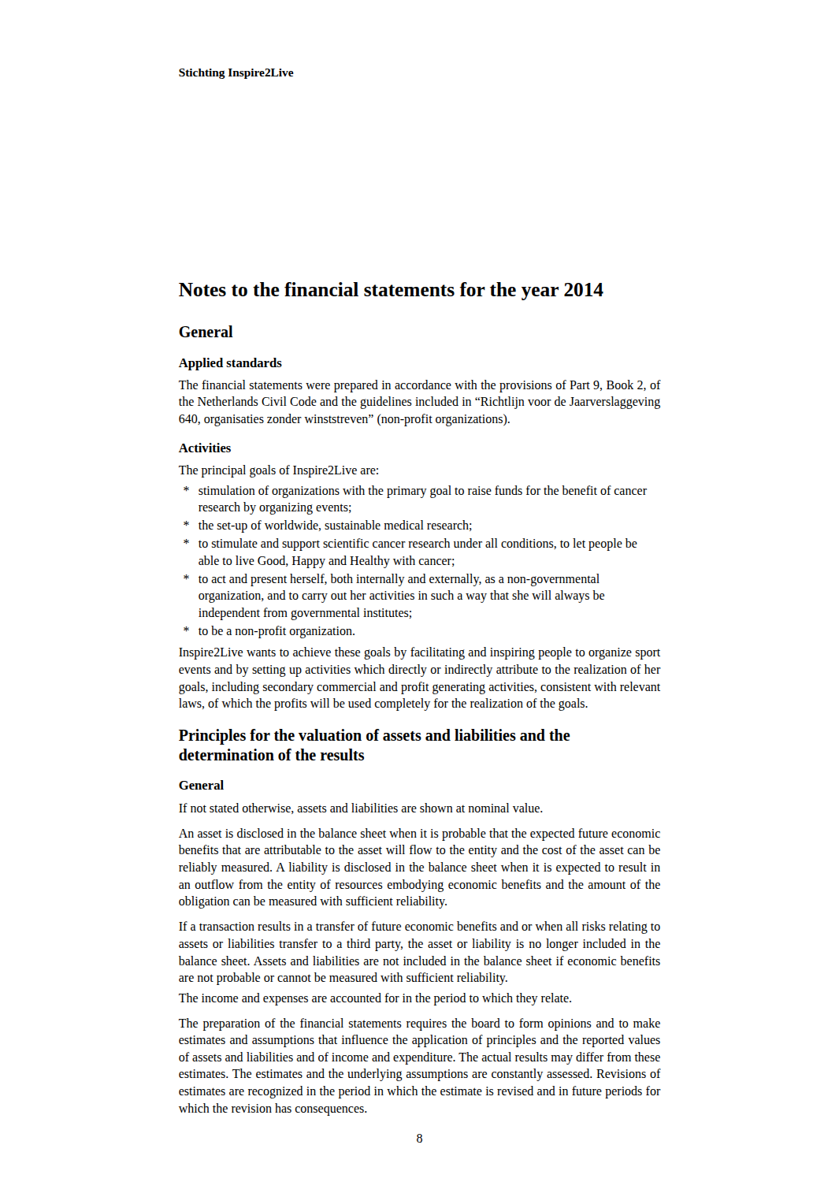Stichting Inspire2Live
Notes to the financial statements for the year 2014
General
Applied standards
The financial statements were prepared in accordance with the provisions of Part 9, Book 2, of the Netherlands Civil Code and the guidelines included in “Richtlijn voor de Jaarverslaggeving 640, organisaties zonder winststreven” (non-profit organizations).
Activities
The principal goals of Inspire2Live are:
stimulation of organizations with the primary goal to raise funds for the benefit of cancer research by organizing events;
the set-up of worldwide, sustainable medical research;
to stimulate and support scientific cancer research under all conditions, to let people be able to live Good, Happy and Healthy with cancer;
to act and present herself, both internally and externally, as a non-governmental organization, and to carry out her activities in such a way that she will always be independent from governmental institutes;
to be a non-profit organization.
Inspire2Live wants to achieve these goals by facilitating and inspiring people to organize sport events and by setting up activities which directly or indirectly attribute to the realization of her goals, including secondary commercial and profit generating activities, consistent with relevant laws, of which the profits will be used completely for the realization of the goals.
Principles for the valuation of assets and liabilities and the determination of the results
General
If not stated otherwise, assets and liabilities are shown at nominal value.
An asset is disclosed in the balance sheet when it is probable that the expected future economic benefits that are attributable to the asset will flow to the entity and the cost of the asset can be reliably measured. A liability is disclosed in the balance sheet when it is expected to result in an outflow from the entity of resources embodying economic benefits and the amount of the obligation can be measured with sufficient reliability.
If a transaction results in a transfer of future economic benefits and or when all risks relating to assets or liabilities transfer to a third party, the asset or liability is no longer included in the balance sheet. Assets and liabilities are not included in the balance sheet if economic benefits are not probable or cannot be measured with sufficient reliability.
The income and expenses are accounted for in the period to which they relate.
The preparation of the financial statements requires the board to form opinions and to make estimates and assumptions that influence the application of principles and the reported values of assets and liabilities and of income and expenditure. The actual results may differ from these estimates. The estimates and the underlying assumptions are constantly assessed. Revisions of estimates are recognized in the period in which the estimate is revised and in future periods for which the revision has consequences.
8